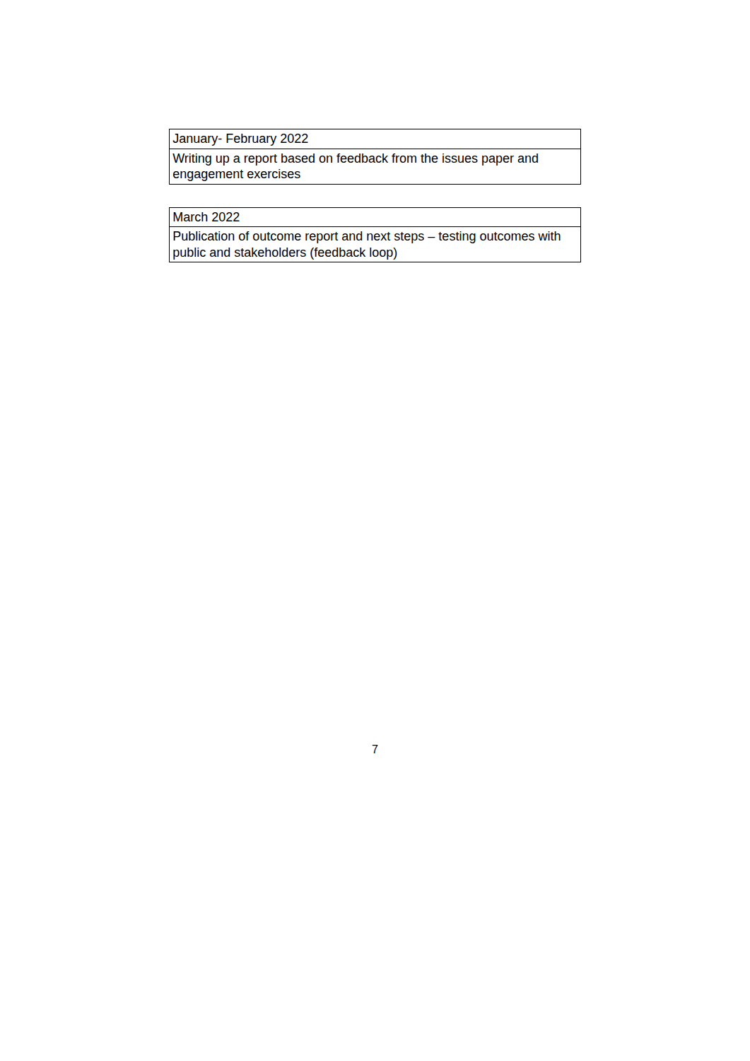| January- February 2022 |
| Writing up a report based on feedback from the issues paper and engagement exercises |
| March 2022 |
| Publication of outcome report and next steps – testing outcomes with public and stakeholders (feedback loop) |
7